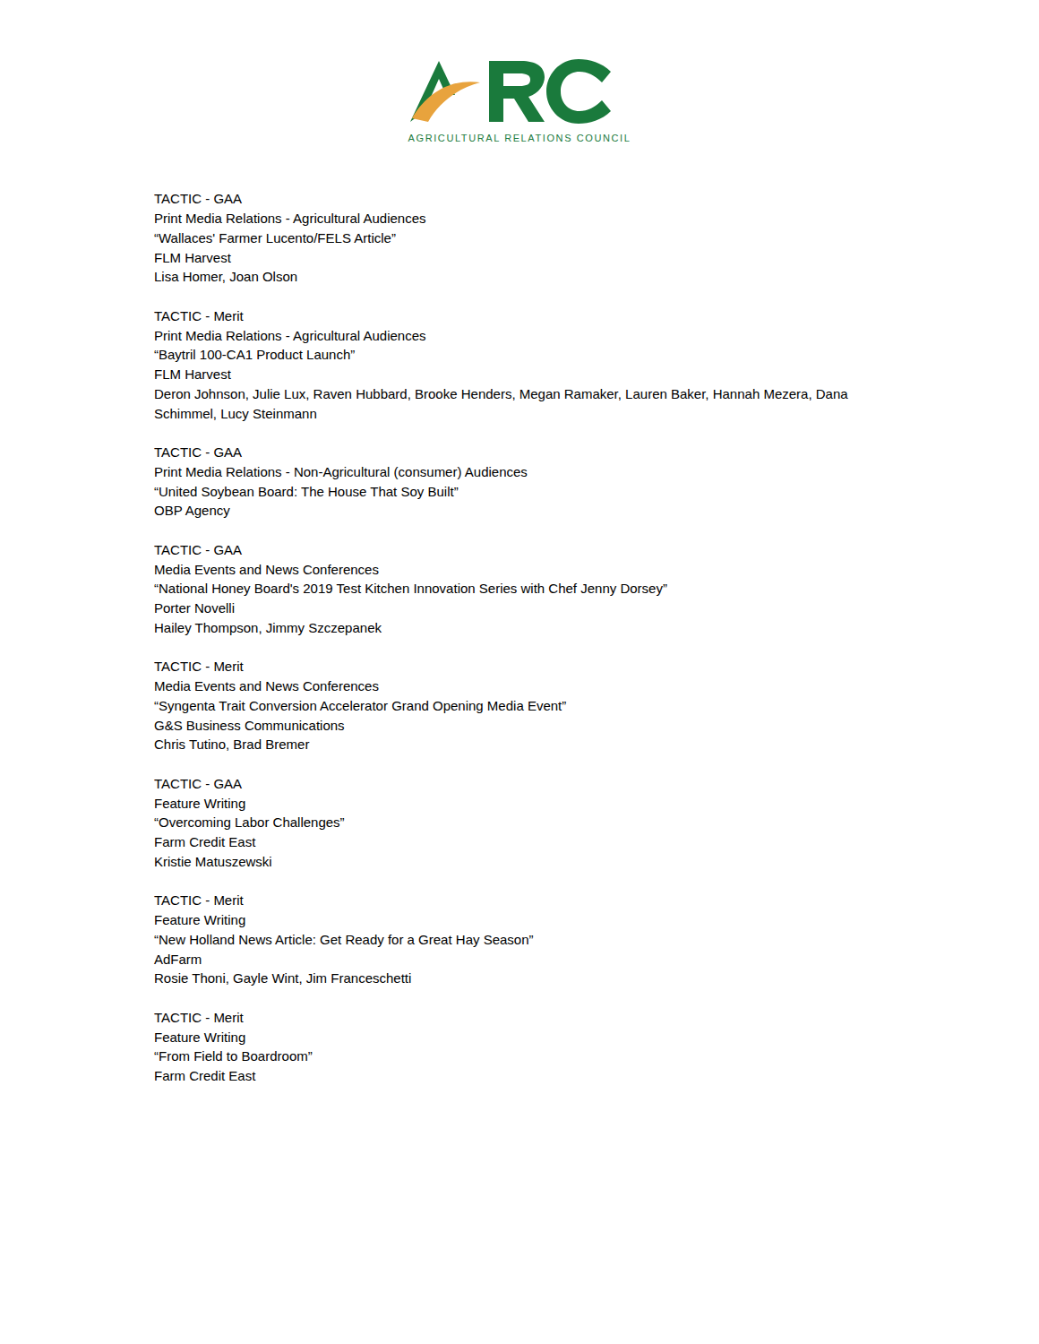AGRICULTURAL RELATIONS COUNCIL
TACTIC - GAA
Print Media Relations - Agricultural Audiences
“Wallaces' Farmer Lucento/FELS Article”
FLM Harvest
Lisa Homer, Joan Olson
TACTIC - Merit
Print Media Relations - Agricultural Audiences
“Baytril 100-CA1 Product Launch”
FLM Harvest
Deron Johnson, Julie Lux, Raven Hubbard, Brooke Henders, Megan Ramaker, Lauren Baker, Hannah Mezera, Dana Schimmel, Lucy Steinmann
TACTIC - GAA
Print Media Relations - Non-Agricultural (consumer) Audiences
“United Soybean Board: The House That Soy Built”
OBP Agency
TACTIC - GAA
Media Events and News Conferences
“National Honey Board's 2019 Test Kitchen Innovation Series with Chef Jenny Dorsey”
Porter Novelli
Hailey Thompson, Jimmy Szczepanek
TACTIC - Merit
Media Events and News Conferences
“Syngenta Trait Conversion Accelerator Grand Opening Media Event”
G&S Business Communications
Chris Tutino, Brad Bremer
TACTIC - GAA
Feature Writing
“Overcoming Labor Challenges”
Farm Credit East
Kristie Matuszewski
TACTIC - Merit
Feature Writing
“New Holland News Article: Get Ready for a Great Hay Season”
AdFarm
Rosie Thoni, Gayle Wint, Jim Franceschetti
TACTIC - Merit
Feature Writing
“From Field to Boardroom”
Farm Credit East